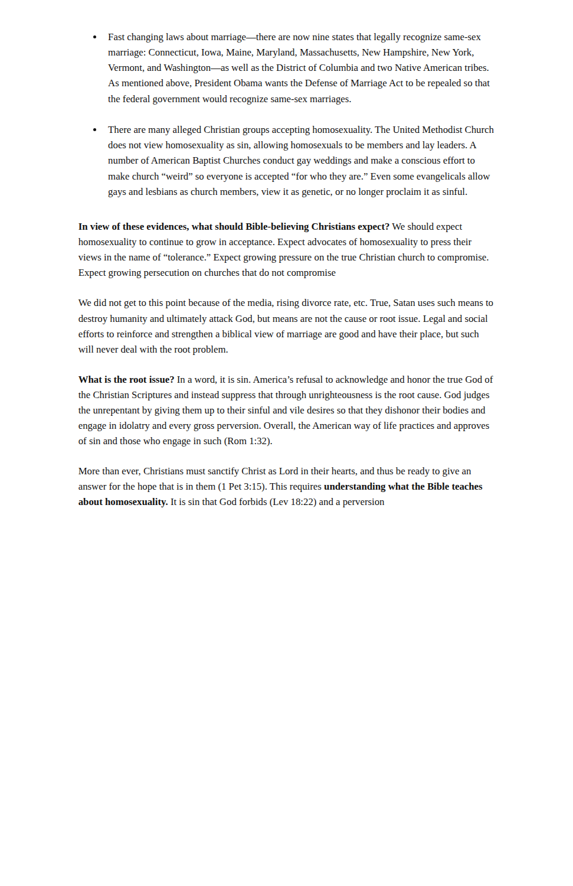Fast changing laws about marriage—there are now nine states that legally recognize same-sex marriage: Connecticut, Iowa, Maine, Maryland, Massachusetts, New Hampshire, New York, Vermont, and Washington—as well as the District of Columbia and two Native American tribes. As mentioned above, President Obama wants the Defense of Marriage Act to be repealed so that the federal government would recognize same-sex marriages.
There are many alleged Christian groups accepting homosexuality. The United Methodist Church does not view homosexuality as sin, allowing homosexuals to be members and lay leaders. A number of American Baptist Churches conduct gay weddings and make a conscious effort to make church “weird” so everyone is accepted “for who they are.” Even some evangelicals allow gays and lesbians as church members, view it as genetic, or no longer proclaim it as sinful.
In view of these evidences, what should Bible-believing Christians expect? We should expect homosexuality to continue to grow in acceptance. Expect advocates of homosexuality to press their views in the name of “tolerance.” Expect growing pressure on the true Christian church to compromise. Expect growing persecution on churches that do not compromise
We did not get to this point because of the media, rising divorce rate, etc. True, Satan uses such means to destroy humanity and ultimately attack God, but means are not the cause or root issue. Legal and social efforts to reinforce and strengthen a biblical view of marriage are good and have their place, but such will never deal with the root problem.
What is the root issue? In a word, it is sin. America’s refusal to acknowledge and honor the true God of the Christian Scriptures and instead suppress that through unrighteousness is the root cause. God judges the unrepentant by giving them up to their sinful and vile desires so that they dishonor their bodies and engage in idolatry and every gross perversion. Overall, the American way of life practices and approves of sin and those who engage in such (Rom 1:32).
More than ever, Christians must sanctify Christ as Lord in their hearts, and thus be ready to give an answer for the hope that is in them (1 Pet 3:15). This requires understanding what the Bible teaches about homosexuality. It is sin that God forbids (Lev 18:22) and a perversion